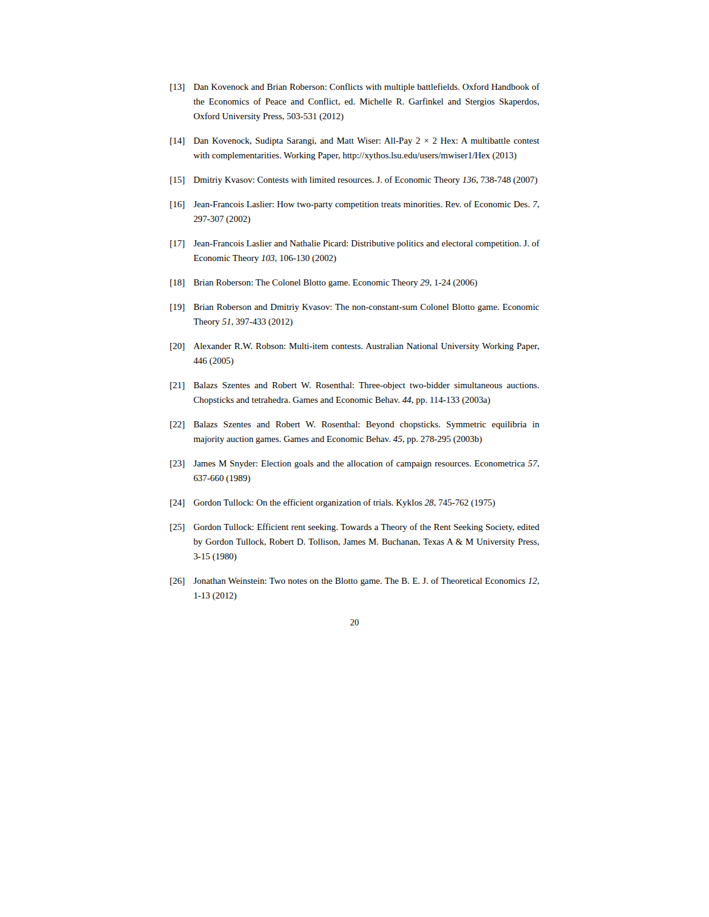[13] Dan Kovenock and Brian Roberson: Conflicts with multiple battlefields. Oxford Handbook of the Economics of Peace and Conflict, ed. Michelle R. Garfinkel and Stergios Skaperdos, Oxford University Press, 503-531 (2012)
[14] Dan Kovenock, Sudipta Sarangi, and Matt Wiser: All-Pay 2 × 2 Hex: A multibattle contest with complementarities. Working Paper, http://xythos.lsu.edu/users/mwiser1/Hex (2013)
[15] Dmitriy Kvasov: Contests with limited resources. J. of Economic Theory 136, 738-748 (2007)
[16] Jean-Francois Laslier: How two-party competition treats minorities. Rev. of Economic Des. 7, 297-307 (2002)
[17] Jean-Francois Laslier and Nathalie Picard: Distributive politics and electoral competition. J. of Economic Theory 103, 106-130 (2002)
[18] Brian Roberson: The Colonel Blotto game. Economic Theory 29, 1-24 (2006)
[19] Brian Roberson and Dmitriy Kvasov: The non-constant-sum Colonel Blotto game. Economic Theory 51, 397-433 (2012)
[20] Alexander R.W. Robson: Multi-item contests. Australian National University Working Paper, 446 (2005)
[21] Balazs Szentes and Robert W. Rosenthal: Three-object two-bidder simultaneous auctions. Chopsticks and tetrahedra. Games and Economic Behav. 44, pp. 114-133 (2003a)
[22] Balazs Szentes and Robert W. Rosenthal: Beyond chopsticks. Symmetric equilibria in majority auction games. Games and Economic Behav. 45, pp. 278-295 (2003b)
[23] James M Snyder: Election goals and the allocation of campaign resources. Econometrica 57, 637-660 (1989)
[24] Gordon Tullock: On the efficient organization of trials. Kyklos 28, 745-762 (1975)
[25] Gordon Tullock: Efficient rent seeking. Towards a Theory of the Rent Seeking Society, edited by Gordon Tullock, Robert D. Tollison, James M. Buchanan, Texas A & M University Press, 3-15 (1980)
[26] Jonathan Weinstein: Two notes on the Blotto game. The B. E. J. of Theoretical Economics 12, 1-13 (2012)
20